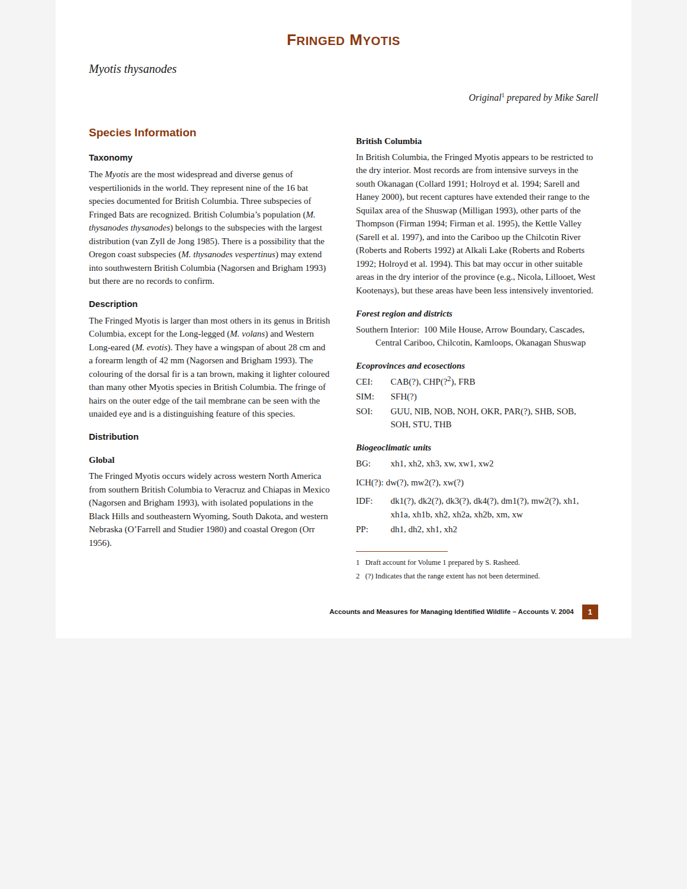FRINGED MYOTIS
Myotis thysanodes
Original1 prepared by Mike Sarell
Species Information
Taxonomy
The Myotis are the most widespread and diverse genus of vespertilionids in the world. They represent nine of the 16 bat species documented for British Columbia. Three subspecies of Fringed Bats are recognized. British Columbia’s population (M. thysanodes thysanodes) belongs to the subspecies with the largest distribution (van Zyll de Jong 1985). There is a possibility that the Oregon coast subspecies (M. thysanodes vespertinus) may extend into southwestern British Columbia (Nagorsen and Brigham 1993) but there are no records to confirm.
Description
The Fringed Myotis is larger than most others in its genus in British Columbia, except for the Long-legged (M. volans) and Western Long-eared (M. evotis). They have a wingspan of about 28 cm and a forearm length of 42 mm (Nagorsen and Brigham 1993). The colouring of the dorsal fir is a tan brown, making it lighter coloured than many other Myotis species in British Columbia. The fringe of hairs on the outer edge of the tail membrane can be seen with the unaided eye and is a distinguishing feature of this species.
Distribution
Global
The Fringed Myotis occurs widely across western North America from southern British Columbia to Veracruz and Chiapas in Mexico (Nagorsen and Brigham 1993), with isolated populations in the Black Hills and southeastern Wyoming, South Dakota, and western Nebraska (O’Farrell and Studier 1980) and coastal Oregon (Orr 1956).
British Columbia
In British Columbia, the Fringed Myotis appears to be restricted to the dry interior. Most records are from intensive surveys in the south Okanagan (Collard 1991; Holroyd et al. 1994; Sarell and Haney 2000), but recent captures have extended their range to the Squilax area of the Shuswap (Milligan 1993), other parts of the Thompson (Firman 1994; Firman et al. 1995), the Kettle Valley (Sarell et al. 1997), and into the Cariboo up the Chilcotin River (Roberts and Roberts 1992) at Alkali Lake (Roberts and Roberts 1992; Holroyd et al. 1994). This bat may occur in other suitable areas in the dry interior of the province (e.g., Nicola, Lillooet, West Kootenays), but these areas have been less intensively inventoried.
Forest region and districts
Southern Interior: 100 Mile House, Arrow Boundary, Cascades, Central Cariboo, Chilcotin, Kamloops, Okanagan Shuswap
Ecoprovinces and ecosections
CEI:
CAB(?), CHP(?2), FRB
SIM:
SFH(?)
SOI:
GUU, NIB, NOB, NOH, OKR, PAR(?), SHB, SOB, SOH, STU, THB
Biogeoclimatic units
BG:
xh1, xh2, xh3, xw, xw1, xw2
ICH(?): dw(?), mw2(?), xw(?)
IDF:
dk1(?), dk2(?), dk3(?), dk4(?), dm1(?), mw2(?), xh1, xh1a, xh1b, xh2, xh2a, xh2b, xm, xw
PP:
dh1, dh2, xh1, xh2
1 Draft account for Volume 1 prepared by S. Rasheed.
2 (?) Indicates that the range extent has not been determined.
Accounts and Measures for Managing Identified Wildlife – Accounts V. 2004 1